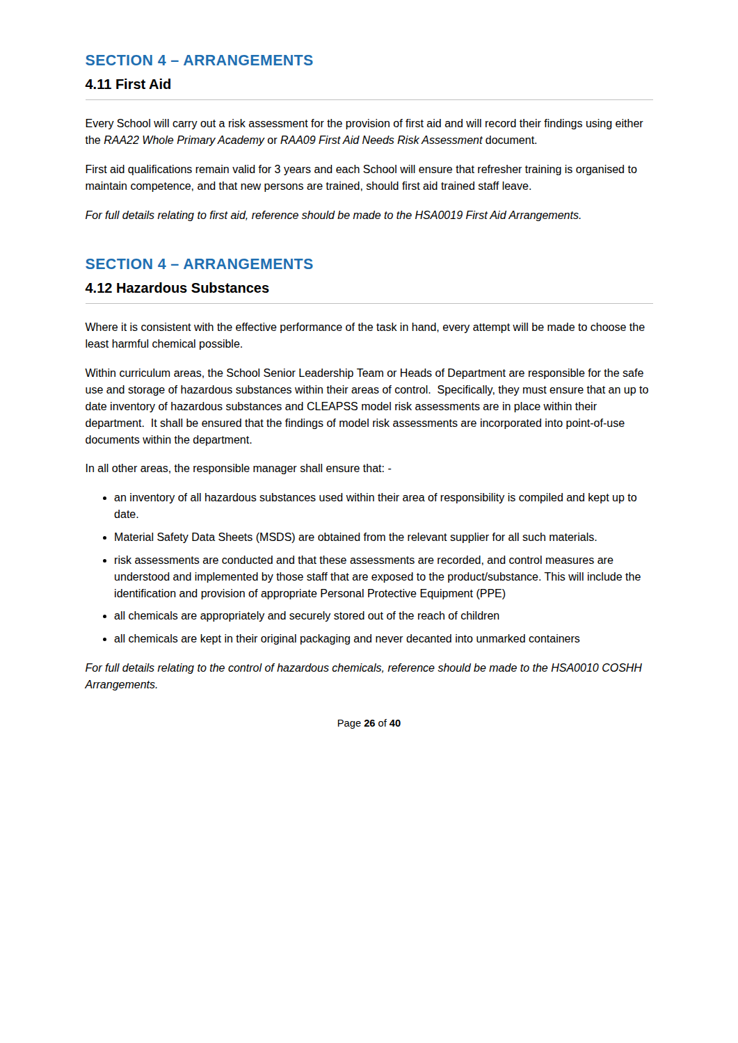SECTION 4 – ARRANGEMENTS
4.11 First Aid
Every School will carry out a risk assessment for the provision of first aid and will record their findings using either the RAA22 Whole Primary Academy or RAA09 First Aid Needs Risk Assessment document.
First aid qualifications remain valid for 3 years and each School will ensure that refresher training is organised to maintain competence, and that new persons are trained, should first aid trained staff leave.
For full details relating to first aid, reference should be made to the HSA0019 First Aid Arrangements.
SECTION 4 – ARRANGEMENTS
4.12 Hazardous Substances
Where it is consistent with the effective performance of the task in hand, every attempt will be made to choose the least harmful chemical possible.
Within curriculum areas, the School Senior Leadership Team or Heads of Department are responsible for the safe use and storage of hazardous substances within their areas of control. Specifically, they must ensure that an up to date inventory of hazardous substances and CLEAPSS model risk assessments are in place within their department. It shall be ensured that the findings of model risk assessments are incorporated into point-of-use documents within the department.
In all other areas, the responsible manager shall ensure that: -
an inventory of all hazardous substances used within their area of responsibility is compiled and kept up to date.
Material Safety Data Sheets (MSDS) are obtained from the relevant supplier for all such materials.
risk assessments are conducted and that these assessments are recorded, and control measures are understood and implemented by those staff that are exposed to the product/substance. This will include the identification and provision of appropriate Personal Protective Equipment (PPE)
all chemicals are appropriately and securely stored out of the reach of children
all chemicals are kept in their original packaging and never decanted into unmarked containers
For full details relating to the control of hazardous chemicals, reference should be made to the HSA0010 COSHH Arrangements.
Page 26 of 40